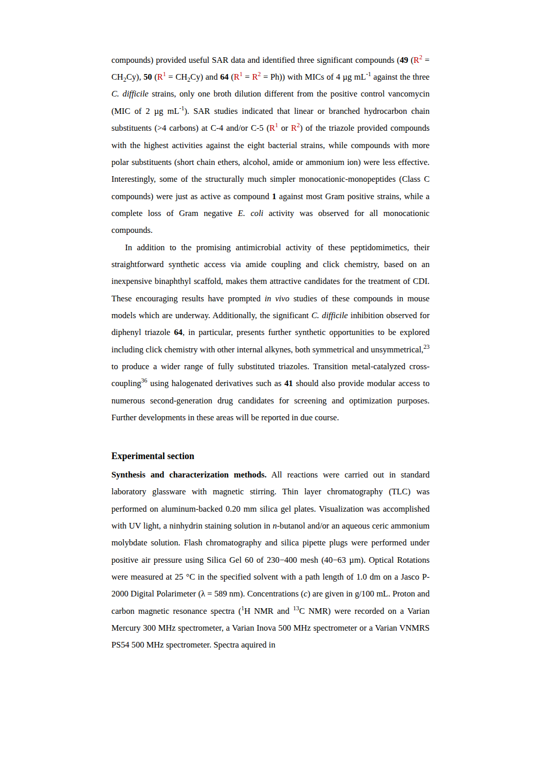compounds) provided useful SAR data and identified three significant compounds (49 (R2 = CH2Cy), 50 (R1 = CH2Cy) and 64 (R1 = R2 = Ph)) with MICs of 4 µg mL-1 against the three C. difficile strains, only one broth dilution different from the positive control vancomycin (MIC of 2 µg mL-1). SAR studies indicated that linear or branched hydrocarbon chain substituents (>4 carbons) at C-4 and/or C-5 (R1 or R2) of the triazole provided compounds with the highest activities against the eight bacterial strains, while compounds with more polar substituents (short chain ethers, alcohol, amide or ammonium ion) were less effective. Interestingly, some of the structurally much simpler monocationic-monopeptides (Class C compounds) were just as active as compound 1 against most Gram positive strains, while a complete loss of Gram negative E. coli activity was observed for all monocationic compounds.
In addition to the promising antimicrobial activity of these peptidomimetics, their straightforward synthetic access via amide coupling and click chemistry, based on an inexpensive binaphthyl scaffold, makes them attractive candidates for the treatment of CDI. These encouraging results have prompted in vivo studies of these compounds in mouse models which are underway. Additionally, the significant C. difficile inhibition observed for diphenyl triazole 64, in particular, presents further synthetic opportunities to be explored including click chemistry with other internal alkynes, both symmetrical and unsymmetrical,23 to produce a wider range of fully substituted triazoles. Transition metal-catalyzed cross-coupling36 using halogenated derivatives such as 41 should also provide modular access to numerous second-generation drug candidates for screening and optimization purposes. Further developments in these areas will be reported in due course.
Experimental section
Synthesis and characterization methods. All reactions were carried out in standard laboratory glassware with magnetic stirring. Thin layer chromatography (TLC) was performed on aluminum-backed 0.20 mm silica gel plates. Visualization was accomplished with UV light, a ninhydrin staining solution in n-butanol and/or an aqueous ceric ammonium molybdate solution. Flash chromatography and silica pipette plugs were performed under positive air pressure using Silica Gel 60 of 230−400 mesh (40−63 µm). Optical Rotations were measured at 25 °C in the specified solvent with a path length of 1.0 dm on a Jasco P-2000 Digital Polarimeter (λ = 589 nm). Concentrations (c) are given in g/100 mL. Proton and carbon magnetic resonance spectra (1H NMR and 13C NMR) were recorded on a Varian Mercury 300 MHz spectrometer, a Varian Inova 500 MHz spectrometer or a Varian VNMRS PS54 500 MHz spectrometer. Spectra aquired in